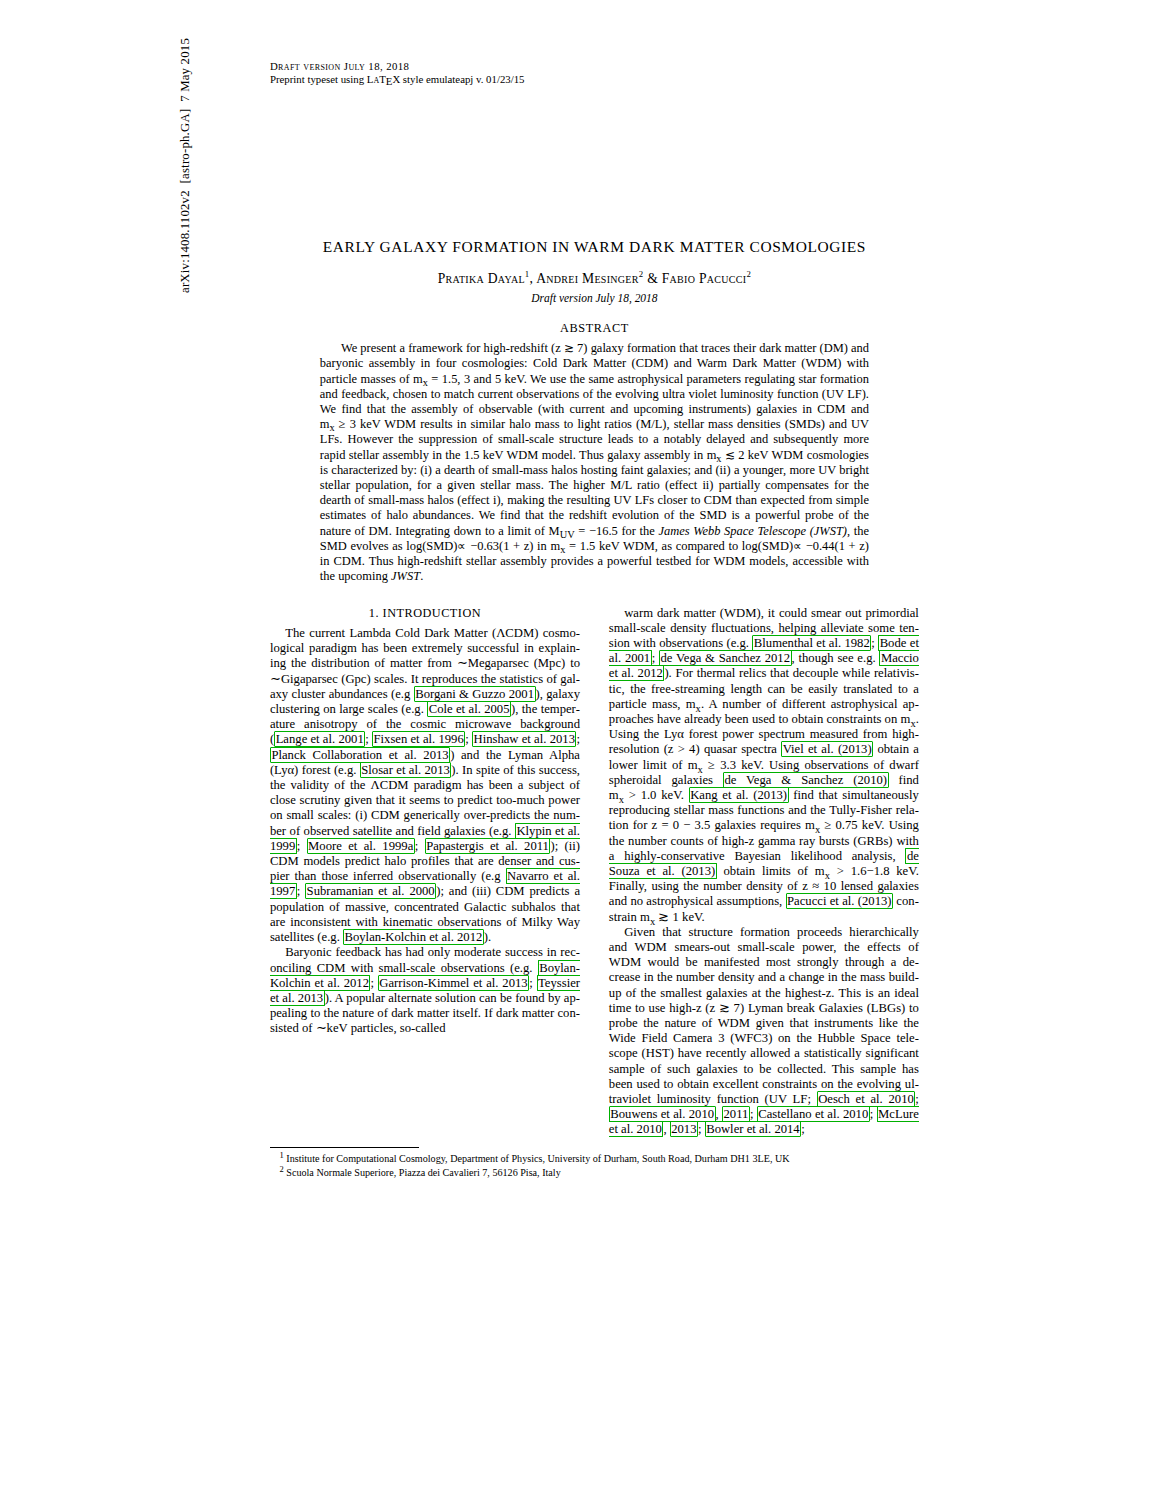arXiv:1408.1102v2 [astro-ph.GA] 7 May 2015
Draft version July 18, 2018
Preprint typeset using La TEX style emulateapj v. 01/23/15
Early Galaxy Formation in Warm Dark Matter Cosmologies
Pratika Dayal1, Andrei Mesinger2 & Fabio Pacucci2
Draft version July 18, 2018
ABSTRACT
We present a framework for high-redshift (z ≳ 7) galaxy formation that traces their dark matter (DM) and baryonic assembly in four cosmologies: Cold Dark Matter (CDM) and Warm Dark Matter (WDM) with particle masses of mx = 1.5, 3 and 5 keV. We use the same astrophysical parameters regulating star formation and feedback, chosen to match current observations of the evolving ultra violet luminosity function (UV LF). We find that the assembly of observable (with current and upcoming instruments) galaxies in CDM and mx ≥ 3 keV WDM results in similar halo mass to light ratios (M/L), stellar mass densities (SMDs) and UV LFs. However the suppression of small-scale structure leads to a notably delayed and subsequently more rapid stellar assembly in the 1.5 keV WDM model. Thus galaxy assembly in mx ≲ 2 keV WDM cosmologies is characterized by: (i) a dearth of small-mass halos hosting faint galaxies; and (ii) a younger, more UV bright stellar population, for a given stellar mass. The higher M/L ratio (effect ii) partially compensates for the dearth of small-mass halos (effect i), making the resulting UV LFs closer to CDM than expected from simple estimates of halo abundances. We find that the redshift evolution of the SMD is a powerful probe of the nature of DM. Integrating down to a limit of MUV = −16.5 for the James Webb Space Telescope (JWST), the SMD evolves as log(SMD)∝ −0.63(1 + z) in mx = 1.5 keV WDM, as compared to log(SMD)∝ −0.44(1 + z) in CDM. Thus high-redshift stellar assembly provides a powerful testbed for WDM models, accessible with the upcoming JWST.
1. introduction
The current Lambda Cold Dark Matter (ΛCDM) cosmological paradigm has been extremely successful in explaining the distribution of matter from ∼Megaparsec (Mpc) to ∼Gigaparsec (Gpc) scales. It reproduces the statistics of galaxy cluster abundances (e.g Borgani & Guzzo 2001), galaxy clustering on large scales (e.g. Cole et al. 2005), the temperature anisotropy of the cosmic microwave background (Lange et al. 2001; Fixsen et al. 1996; Hinshaw et al. 2013; Planck Collaboration et al. 2013) and the Lyman Alpha (Lyα) forest (e.g. Slosar et al. 2013). In spite of this success, the validity of the ΛCDM paradigm has been a subject of close scrutiny given that it seems to predict too-much power on small scales: (i) CDM generically over-predicts the number of observed satellite and field galaxies (e.g. Klypin et al. 1999; Moore et al. 1999a; Papastergis et al. 2011); (ii) CDM models predict halo profiles that are denser and cuspier than those inferred observationally (e.g Navarro et al. 1997; Subramanian et al. 2000); and (iii) CDM predicts a population of massive, concentrated Galactic subhalos that are inconsistent with kinematic observations of Milky Way satellites (e.g. Boylan-Kolchin et al. 2012).
Baryonic feedback has had only moderate success in reconciling CDM with small-scale observations (e.g. Boylan-Kolchin et al. 2012; Garrison-Kimmel et al. 2013; Teyssier et al. 2013). A popular alternate solution can be found by appealing to the nature of dark matter itself. If dark matter consisted of ∼keV particles, so-called
warm dark matter (WDM), it could smear out primordial small-scale density fluctuations, helping alleviate some tension with observations (e.g. Blumenthal et al. 1982; Bode et al. 2001; de Vega & Sanchez 2012, though see e.g. Maccio et al. 2012). For thermal relics that decouple while relativistic, the free-streaming length can be easily translated to a particle mass, mx. A number of different astrophysical approaches have already been used to obtain constraints on mx. Using the Lyα forest power spectrum measured from high-resolution (z > 4) quasar spectra Viel et al. (2013) obtain a lower limit of mx ≥ 3.3 keV. Using observations of dwarf spheroidal galaxies de Vega & Sanchez (2010) find mx > 1.0 keV. Kang et al. (2013) find that simultaneously reproducing stellar mass functions and the Tully-Fisher relation for z = 0 − 3.5 galaxies requires mx ≥ 0.75 keV. Using the number counts of high-z gamma ray bursts (GRBs) with a highly-conservative Bayesian likelihood analysis, de Souza et al. (2013) obtain limits of mx > 1.6−1.8 keV. Finally, using the number density of z ≈ 10 lensed galaxies and no astrophysical assumptions, Pacucci et al. (2013) constrain mx ≳ 1 keV.
Given that structure formation proceeds hierarchically and WDM smears-out small-scale power, the effects of WDM would be manifested most strongly through a decrease in the number density and a change in the mass build-up of the smallest galaxies at the highest-z. This is an ideal time to use high-z (z ≳ 7) Lyman break Galaxies (LBGs) to probe the nature of WDM given that instruments like the Wide Field Camera 3 (WFC3) on the Hubble Space telescope (HST) have recently allowed a statistically significant sample of such galaxies to be collected. This sample has been used to obtain excellent constraints on the evolving ultraviolet luminosity function (UV LF; Oesch et al. 2010; Bouwens et al. 2010, 2011; Castellano et al. 2010; McLure et al. 2010, 2013; Bowler et al. 2014;
1 Institute for Computational Cosmology, Department of Physics, University of Durham, South Road, Durham DH1 3LE, UK
2 Scuola Normale Superiore, Piazza dei Cavalieri 7, 56126 Pisa, Italy